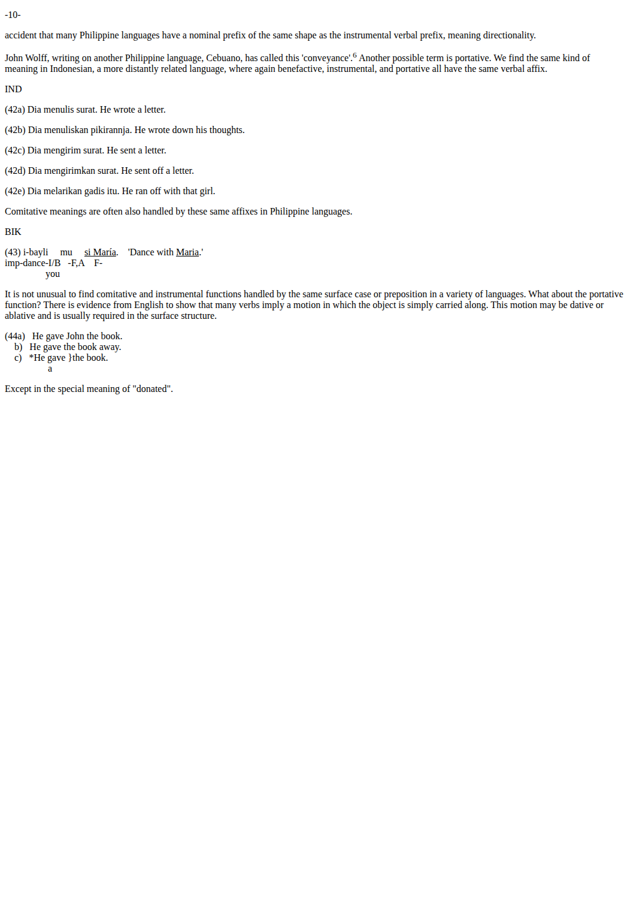-10-
accident that many Philippine languages have a nominal prefix of the same shape as the instrumental verbal prefix, meaning directionality.
John Wolff, writing on another Philippine language, Cebuano, has called this 'conveyance'.6 Another possible term is portative. We find the same kind of meaning in Indonesian, a more distantly related language, where again benefactive, instrumental, and portative all have the same verbal affix.
IND
(42a) Dia menulis surat. He wrote a letter.
(42b) Dia menuliskan pikirannja. He wrote down his thoughts.
(42c) Dia mengirim surat. He sent a letter.
(42d) Dia mengirimkan surat. He sent off a letter.
(42e) Dia melarikan gadis itu. He ran off with that girl.
Comitative meanings are often also handled by these same affixes in Philippine languages.
BIK
(43) i-bayli mu si María. 'Dance with Maria.'
imp-dance-I/B -F,A F-
you
It is not unusual to find comitative and instrumental functions handled by the same surface case or preposition in a variety of languages. What about the portative function? There is evidence from English to show that many verbs imply a motion in which the object is simply carried along. This motion may be dative or ablative and is usually required in the surface structure.
(44a) He gave John the book.
b) He gave the book away.
c) *He gave }the book.
a
Except in the special meaning of "donated".